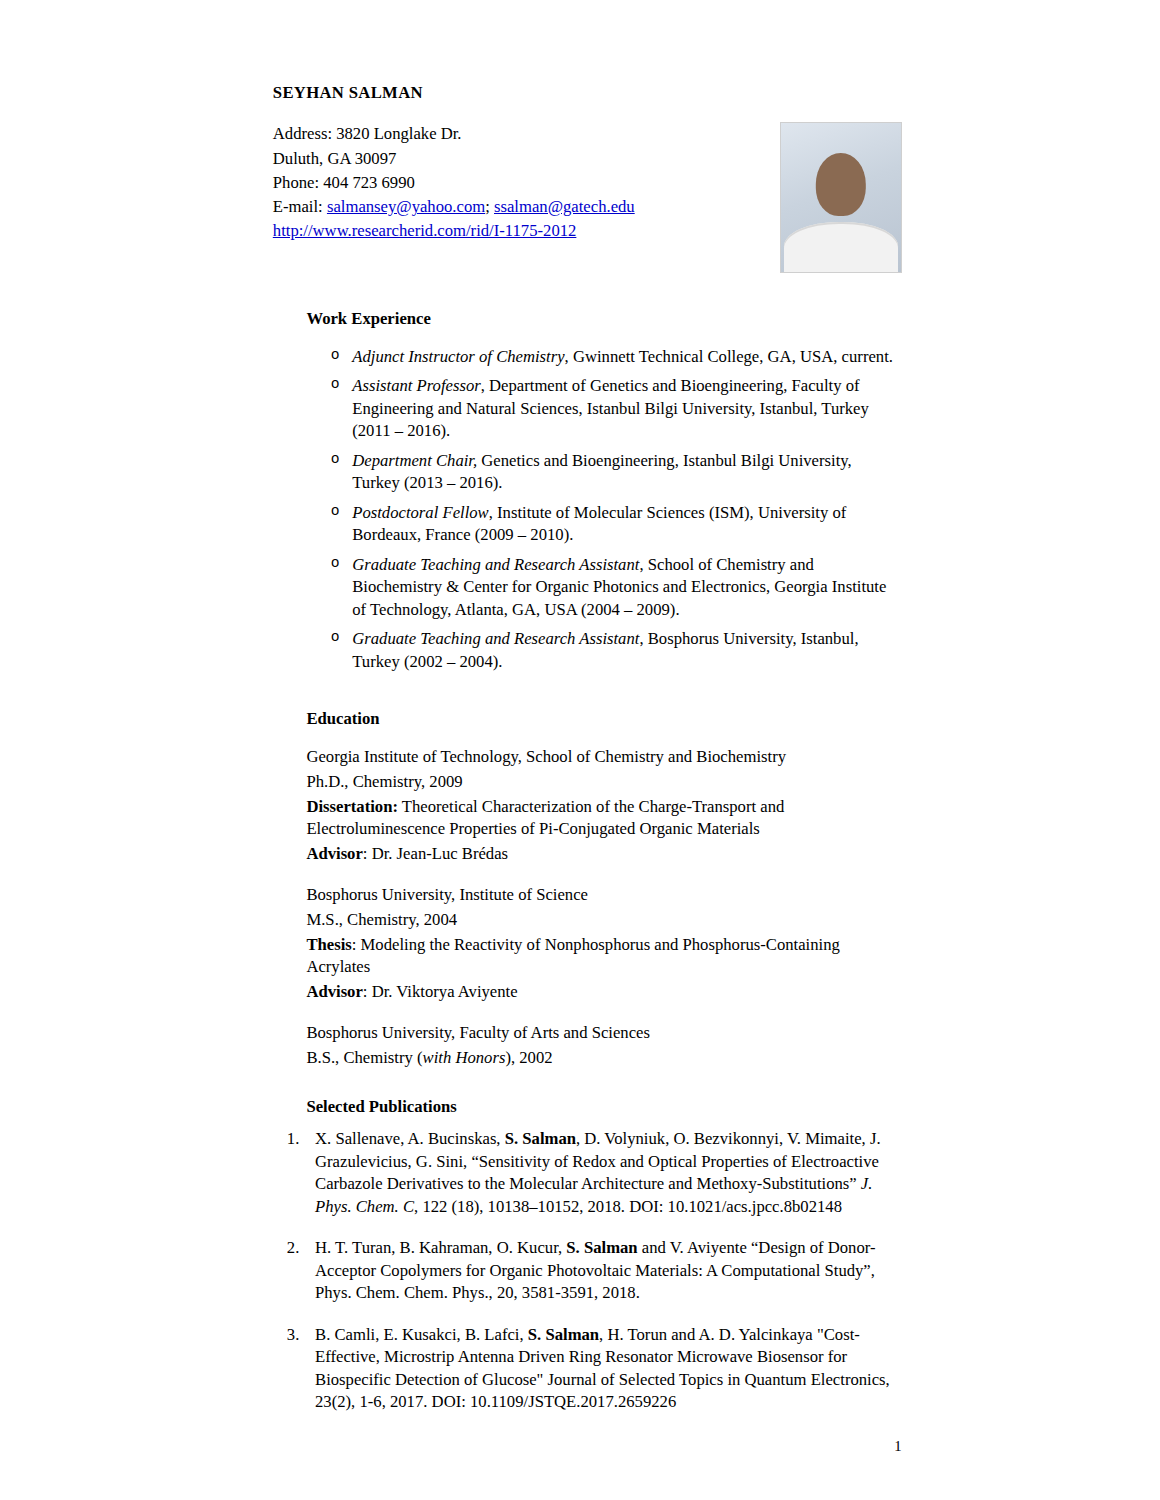SEYHAN SALMAN
Address: 3820 Longlake Dr.
Duluth, GA 30097
Phone: 404 723 6990
E-mail: salmansey@yahoo.com; ssalman@gatech.edu
http://www.researcherid.com/rid/I-1175-2012
Work Experience
Adjunct Instructor of Chemistry, Gwinnett Technical College, GA, USA, current.
Assistant Professor, Department of Genetics and Bioengineering, Faculty of Engineering and Natural Sciences, Istanbul Bilgi University, Istanbul, Turkey (2011 – 2016).
Department Chair, Genetics and Bioengineering, Istanbul Bilgi University, Turkey (2013 – 2016).
Postdoctoral Fellow, Institute of Molecular Sciences (ISM), University of Bordeaux, France (2009 – 2010).
Graduate Teaching and Research Assistant, School of Chemistry and Biochemistry & Center for Organic Photonics and Electronics, Georgia Institute of Technology, Atlanta, GA, USA (2004 – 2009).
Graduate Teaching and Research Assistant, Bosphorus University, Istanbul, Turkey (2002 – 2004).
Education
Georgia Institute of Technology, School of Chemistry and Biochemistry
Ph.D., Chemistry, 2009
Dissertation: Theoretical Characterization of the Charge-Transport and Electroluminescence Properties of Pi-Conjugated Organic Materials
Advisor: Dr. Jean-Luc Brédas
Bosphorus University, Institute of Science
M.S., Chemistry, 2004
Thesis: Modeling the Reactivity of Nonphosphorus and Phosphorus-Containing Acrylates
Advisor: Dr. Viktorya Aviyente
Bosphorus University, Faculty of Arts and Sciences
B.S., Chemistry (with Honors), 2002
Selected Publications
X. Sallenave, A. Bucinskas, S. Salman, D. Volyniuk, O. Bezvikonnyi, V. Mimaite, J. Grazulevicius, G. Sini, “Sensitivity of Redox and Optical Properties of Electroactive Carbazole Derivatives to the Molecular Architecture and Methoxy-Substitutions” J. Phys. Chem. C, 122 (18), 10138–10152, 2018. DOI: 10.1021/acs.jpcc.8b02148
H. T. Turan, B. Kahraman, O. Kucur, S. Salman and V. Aviyente “Design of Donor-Acceptor Copolymers for Organic Photovoltaic Materials: A Computational Study”, Phys. Chem. Chem. Phys., 20, 3581-3591, 2018.
B. Camli, E. Kusakci, B. Lafci, S. Salman, H. Torun and A. D. Yalcinkaya "Cost-Effective, Microstrip Antenna Driven Ring Resonator Microwave Biosensor for Biospecific Detection of Glucose" Journal of Selected Topics in Quantum Electronics, 23(2), 1-6, 2017. DOI: 10.1109/JSTQE.2017.2659226
1